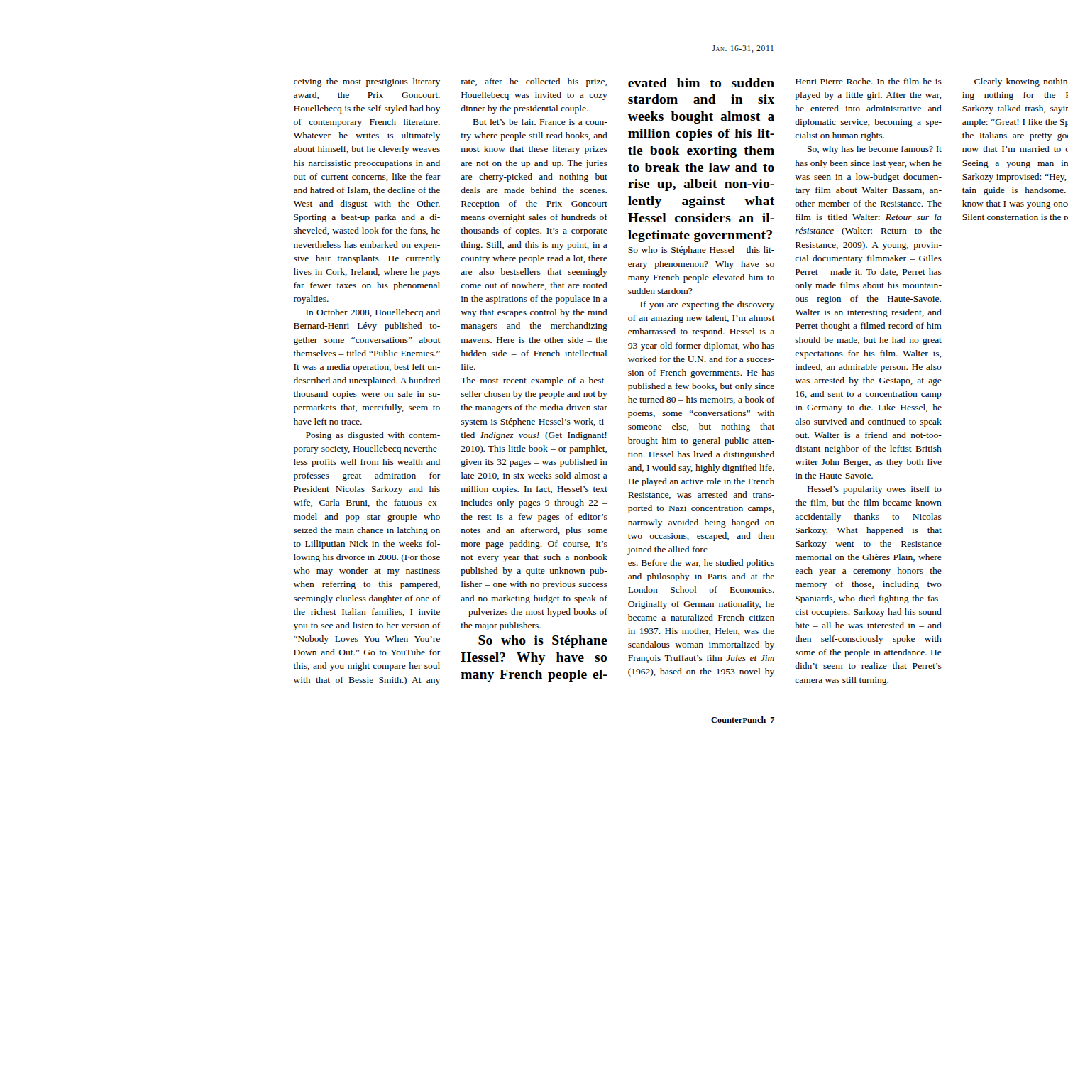Jan. 16-31, 2011
ceiving the most prestigious literary award, the Prix Goncourt. Houellebecq is the self-styled bad boy of contemporary French literature. Whatever he writes is ultimately about himself, but he cleverly weaves his narcissistic preoccupations in and out of current concerns, like the fear and hatred of Islam, the decline of the West and disgust with the Other. Sporting a beat-up parka and a disheveled, wasted look for the fans, he nevertheless has embarked on expensive hair transplants. He currently lives in Cork, Ireland, where he pays far fewer taxes on his phenomenal royalties.
In October 2008, Houellebecq and Bernard-Henri Lévy published together some “conversations” about themselves – titled “Public Enemies.” It was a media operation, best left undescribed and unexplained. A hundred thousand copies were on sale in supermarkets that, mercifully, seem to have left no trace.
Posing as disgusted with contemporary society, Houellebecq nevertheless profits well from his wealth and professes great admiration for President Nicolas Sarkozy and his wife, Carla Bruni, the fatuous ex-model and pop star groupie who seized the main chance in latching on to Lilliputian Nick in the weeks following his divorce in 2008. (For those who may wonder at my nastiness when referring to this pampered, seemingly clueless daughter of one of the richest Italian families, I invite you to see and listen to her version of “Nobody Loves You When You’re Down and Out.” Go to YouTube for this, and you might compare her soul with that of Bessie Smith.) At any rate, after he collected his prize, Houellebecq was invited to a cozy dinner by the presidential couple.
But let’s be fair. France is a country where people still read books, and most know that these literary prizes are not on the up and up. The juries are cherry-picked and nothing but deals are made behind the scenes. Reception of the Prix Goncourt means overnight sales of hundreds of thousands of copies. It’s a corporate thing. Still, and this is my point, in a country where people read a lot, there are also bestsellers that seemingly come out of nowhere, that are rooted in the aspirations of the populace in a way that escapes control by the mind managers and the merchandizing mavens. Here is the other side – the hidden side – of French intellectual life.
The most recent example of a bestseller chosen by the people and not by the managers of the media-driven star system is Stéphene Hessel’s work, titled Indignez vous! (Get Indignant! 2010). This little book – or pamphlet, given its 32 pages – was published in late 2010, in six weeks sold almost a million copies. In fact, Hessel’s text includes only pages 9 through 22 – the rest is a few pages of editor’s notes and an afterword, plus some more page padding. Of course, it’s not every year that such a nonbook published by a quite unknown publisher – one with no previous success and no marketing budget to speak of – pulverizes the most hyped books of the major publishers.
So who is Stéphane Hessel? Why have so many French people elevated him to sudden stardom and in six weeks bought almost a million copies of his little book exorting them to break the law and to rise up, albeit non-violently against what Hessel considers an illegetimate government?
So who is Stéphane Hessel – this literary phenomenon? Why have so many French people elevated him to sudden stardom?
If you are expecting the discovery of an amazing new talent, I’m almost embarrassed to respond. Hessel is a 93-year-old former diplomat, who has worked for the U.N. and for a succession of French governments. He has published a few books, but only since he turned 80 – his memoirs, a book of poems, some “conversations” with someone else, but nothing that brought him to general public attention. Hessel has lived a distinguished and, I would say, highly dignified life. He played an active role in the French Resistance, was arrested and transported to Nazi concentration camps, narrowly avoided being hanged on two occasions, escaped, and then joined the allied forc-
es. Before the war, he studied politics and philosophy in Paris and at the London School of Economics. Originally of German nationality, he became a naturalized French citizen in 1937. His mother, Helen, was the scandalous woman immortalized by François Truffaut’s film Jules et Jim (1962), based on the 1953 novel by Henri-Pierre Roche. In the film he is played by a little girl. After the war, he entered into administrative and diplomatic service, becoming a specialist on human rights.
So, why has he become famous? It has only been since last year, when he was seen in a low-budget documentary film about Walter Bassam, another member of the Resistance. The film is titled Walter: Retour sur la résistance (Walter: Return to the Resistance, 2009). A young, provincial documentary filmmaker – Gilles Perret – made it. To date, Perret has only made films about his mountainous region of the Haute-Savoie. Walter is an interesting resident, and Perret thought a filmed record of him should be made, but he had no great expectations for his film. Walter is, indeed, an admirable person. He also was arrested by the Gestapo, at age 16, and sent to a concentration camp in Germany to die. Like Hessel, he also survived and continued to speak out. Walter is a friend and not-too-distant neighbor of the leftist British writer John Berger, as they both live in the Haute-Savoie.
Hessel’s popularity owes itself to the film, but the film became known accidentally thanks to Nicolas Sarkozy. What happened is that Sarkozy went to the Resistance memorial on the Glières Plain, where each year a ceremony honors the memory of those, including two Spaniards, who died fighting the fascist occupiers. Sarkozy had his sound bite – all he was interested in – and then self-consciously spoke with some of the people in attendance. He didn’t seem to realize that Perret’s camera was still turning.
Clearly knowing nothing and caring nothing for the Resistance, Sarkozy talked trash, saying, for example: “Great! I like the Spanish. But the Italians are pretty good too … now that I’m married to one, huh?” Seeing a young man in uniform, Sarkozy improvised: “Hey, the mountain guide is handsome. Did you know that I was young once myself?” Silent consternation is the reaction of
CounterPunch 7